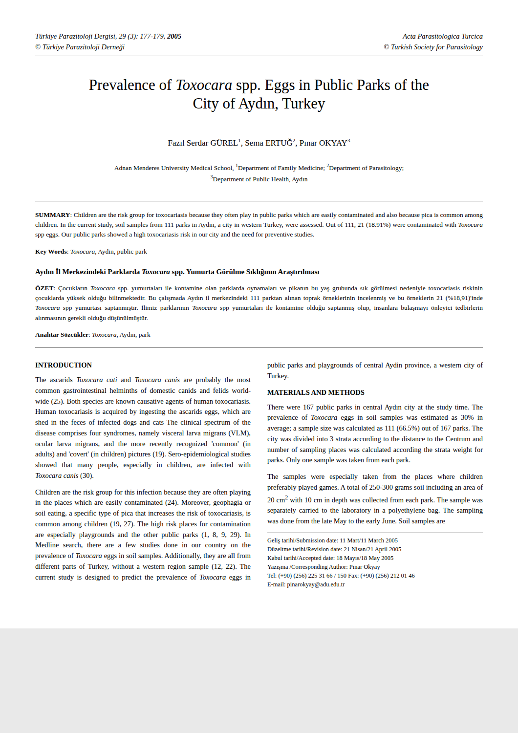Türkiye Parazitoloji Dergisi, 29 (3): 177-179, 2005
© Türkiye Parazitoloji Derneği
Acta Parasitologica Turcica
© Turkish Society for Parasitology
Prevalence of Toxocara spp. Eggs in Public Parks of the
City of Aydın, Turkey
Fazıl Serdar GÜREL1, Sema ERTUĞ2, Pınar OKYAY3
Adnan Menderes University Medical School, 1Department of Family Medicine; 2Department of Parasitology;
3Department of Public Health, Aydın
SUMMARY: Children are the risk group for toxocariasis because they often play in public parks which are easily contaminated and also because pica is common among children. In the current study, soil samples from 111 parks in Aydın, a city in western Turkey, were assessed. Out of 111, 21 (18.91%) were contaminated with Toxocara spp eggs. Our public parks showed a high toxocariasis risk in our city and the need for preventive studies.
Key Words: Toxocara, Aydin, public park
Aydın İl Merkezindeki Parklarda Toxocara spp. Yumurta Görülme Sıklığının Araştırılması
ÖZET: Çocukların Toxocara spp. yumurtaları ile kontamine olan parklarda oynamaları ve pikanın bu yaş grubunda sık görülmesi nedeniyle toxocariasis riskinin çocuklarda yüksek olduğu bilinmektedir. Bu çalışmada Aydın il merkezindeki 111 parktan alınan toprak örneklerinin incelenmiş ve bu örneklerin 21 (%18,91)'inde Toxocara spp yumurtası saptanmıştır. İlimiz parklarının Toxocara spp yumurtaları ile kontamine olduğu saptanmış olup, insanlara bulaşmayı önleyici tedbirlerin alınmasının gerekli olduğu düşünülmüştür.
Anahtar Sözcükler: Toxocara, Aydın, park
Introduction
The ascarids Toxocara cati and Toxocara canis are probably the most common gastrointestinal helminths of domestic canids and felids world-wide (25). Both species are known causative agents of human toxocariasis. Human toxocariasis is acquired by ingesting the ascarids eggs, which are shed in the feces of infected dogs and cats The clinical spectrum of the disease comprises four syndromes, namely visceral larva migrans (VLM), ocular larva migrans, and the more recently recognized 'common' (in adults) and 'covert' (in children) pictures (19). Sero-epidemiological studies showed that many people, especially in children, are infected with Toxocara canis (30).
Children are the risk group for this infection because they are often playing in the places which are easily contaminated (24). Moreover, geophagia or soil eating, a specific type of pica that increases the risk of toxocariasis, is common among children (19, 27). The high risk places for contamination are especially playgrounds and the other public parks (1, 8, 9, 29). In Medline search, there are a few studies done in our country on the prevalence of Toxocara eggs in soil samples. Additionally, they are all from different parts of Turkey, without a western region sample (12, 22). The current study is designed to predict the prevalence of Toxocara eggs in public parks and playgrounds of central Aydin province, a western city of Turkey.
Materials and Methods
There were 167 public parks in central Aydın city at the study time. The prevalence of Toxocara eggs in soil samples was estimated as 30% in average; a sample size was calculated as 111 (66.5%) out of 167 parks. The city was divided into 3 strata according to the distance to the Centrum and number of sampling places was calculated according the strata weight for parks. Only one sample was taken from each park.
The samples were especially taken from the places where children preferably played games. A total of 250-300 grams soil including an area of 20 cm2 with 10 cm in depth was collected from each park. The sample was separately carried to the laboratory in a polyethylene bag. The sampling was done from the late May to the early June. Soil samples are
Geliş tarihi/Submission date: 11 Mart/11 March 2005
Düzeltme tarihi/Revision date: 21 Nisan/21 April 2005
Kabul tarihi/Accepted date: 18 Mayıs/18 May 2005
Yazışma /Corresponding Author: Pınar Okyay
Tel: (+90) (256) 225 31 66 / 150 Fax: (+90) (256) 212 01 46
E-mail: pinarokyay@adu.edu.tr